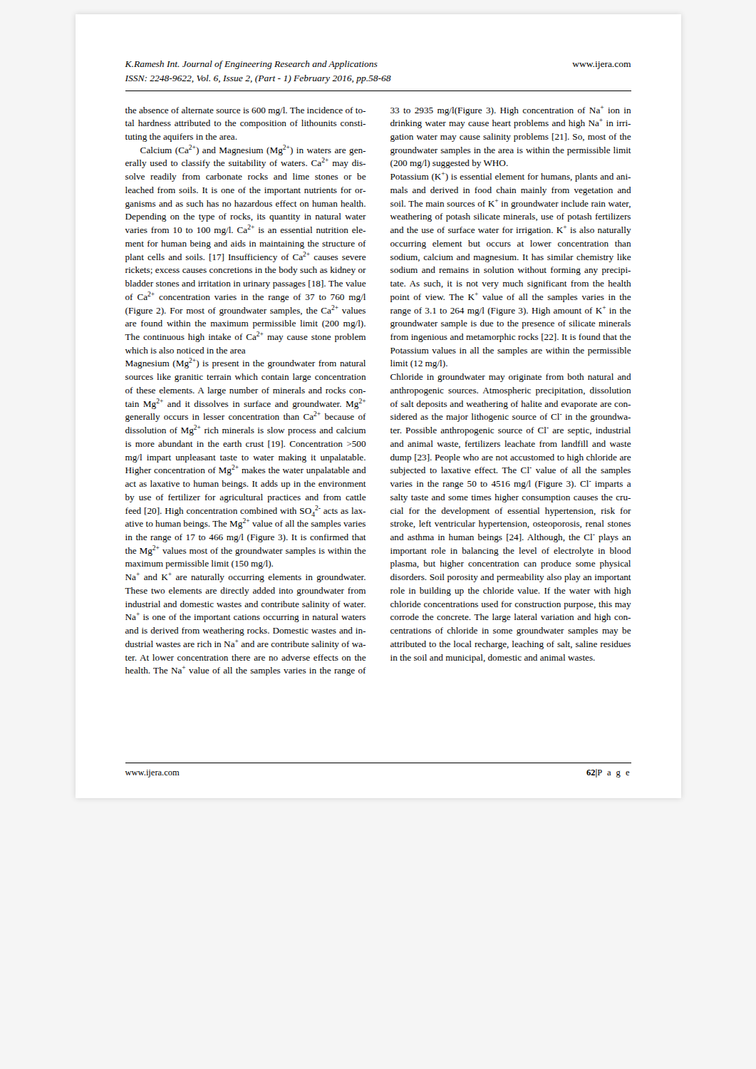www.ijera.com K.Ramesh Int. Journal of Engineering Research and Applications
ISSN: 2248-9622, Vol. 6, Issue 2, (Part - 1) February 2016, pp.58-68
the absence of alternate source is 600 mg/l. The incidence of total hardness attributed to the composition of lithounits constituting the aquifers in the area.
Calcium (Ca2+) and Magnesium (Mg2+) in waters are generally used to classify the suitability of waters. Ca2+ may dissolve readily from carbonate rocks and lime stones or be leached from soils. It is one of the important nutrients for organisms and as such has no hazardous effect on human health. Depending on the type of rocks, its quantity in natural water varies from 10 to 100 mg/l. Ca2+ is an essential nutrition element for human being and aids in maintaining the structure of plant cells and soils. [17] Insufficiency of Ca2+ causes severe rickets; excess causes concretions in the body such as kidney or bladder stones and irritation in urinary passages [18]. The value of Ca2+ concentration varies in the range of 37 to 760 mg/l (Figure 2). For most of groundwater samples, the Ca2+ values are found within the maximum permissible limit (200 mg/l). The continuous high intake of Ca2+ may cause stone problem which is also noticed in the area
Magnesium (Mg2+) is present in the groundwater from natural sources like granitic terrain which contain large concentration of these elements. A large number of minerals and rocks contain Mg2+ and it dissolves in surface and groundwater. Mg2+ generally occurs in lesser concentration than Ca2+ because of dissolution of Mg2+ rich minerals is slow process and calcium is more abundant in the earth crust [19]. Concentration >500 mg/l impart unpleasant taste to water making it unpalatable. Higher concentration of Mg2+ makes the water unpalatable and act as laxative to human beings. It adds up in the environment by use of fertilizer for agricultural practices and from cattle feed [20]. High concentration combined with SO42- acts as laxative to human beings. The Mg2+ value of all the samples varies in the range of 17 to 466 mg/l (Figure 3). It is confirmed that the Mg2+ values most of the groundwater samples is within the maximum permissible limit (150 mg/l).
Na+ and K+ are naturally occurring elements in groundwater. These two elements are directly added into groundwater from industrial and domestic wastes and contribute salinity of water. Na+ is one of the important cations occurring in natural waters and is derived from weathering rocks. Domestic wastes and industrial wastes are rich in Na+ and are contribute salinity of water. At lower concentration there are no adverse effects on the health. The Na+ value of all the samples varies in the range of 33 to 2935 mg/l(Figure 3). High concentration of Na+ ion in drinking water may cause heart problems and high Na+ in irrigation water may cause salinity problems [21]. So, most of the groundwater samples in the area is within the permissible limit (200 mg/l) suggested by WHO.
Potassium (K+) is essential element for humans, plants and animals and derived in food chain mainly from vegetation and soil. The main sources of K+ in groundwater include rain water, weathering of potash silicate minerals, use of potash fertilizers and the use of surface water for irrigation. K+ is also naturally occurring element but occurs at lower concentration than sodium, calcium and magnesium. It has similar chemistry like sodium and remains in solution without forming any precipitate. As such, it is not very much significant from the health point of view. The K+ value of all the samples varies in the range of 3.1 to 264 mg/l (Figure 3). High amount of K+ in the groundwater sample is due to the presence of silicate minerals from ingenious and metamorphic rocks [22]. It is found that the Potassium values in all the samples are within the permissible limit (12 mg/l).
Chloride in groundwater may originate from both natural and anthropogenic sources. Atmospheric precipitation, dissolution of salt deposits and weathering of halite and evaporate are considered as the major lithogenic source of Cl- in the groundwater. Possible anthropogenic source of Cl- are septic, industrial and animal waste, fertilizers leachate from landfill and waste dump [23]. People who are not accustomed to high chloride are subjected to laxative effect. The Cl- value of all the samples varies in the range 50 to 4516 mg/l (Figure 3). Cl- imparts a salty taste and some times higher consumption causes the crucial for the development of essential hypertension, risk for stroke, left ventricular hypertension, osteoporosis, renal stones and asthma in human beings [24]. Although, the Cl- plays an important role in balancing the level of electrolyte in blood plasma, but higher concentration can produce some physical disorders. Soil porosity and permeability also play an important role in building up the chloride value. If the water with high chloride concentrations used for construction purpose, this may corrode the concrete. The large lateral variation and high concentrations of chloride in some groundwater samples may be attributed to the local recharge, leaching of salt, saline residues in the soil and municipal, domestic and animal wastes.
www.ijera.com 62|P a g e